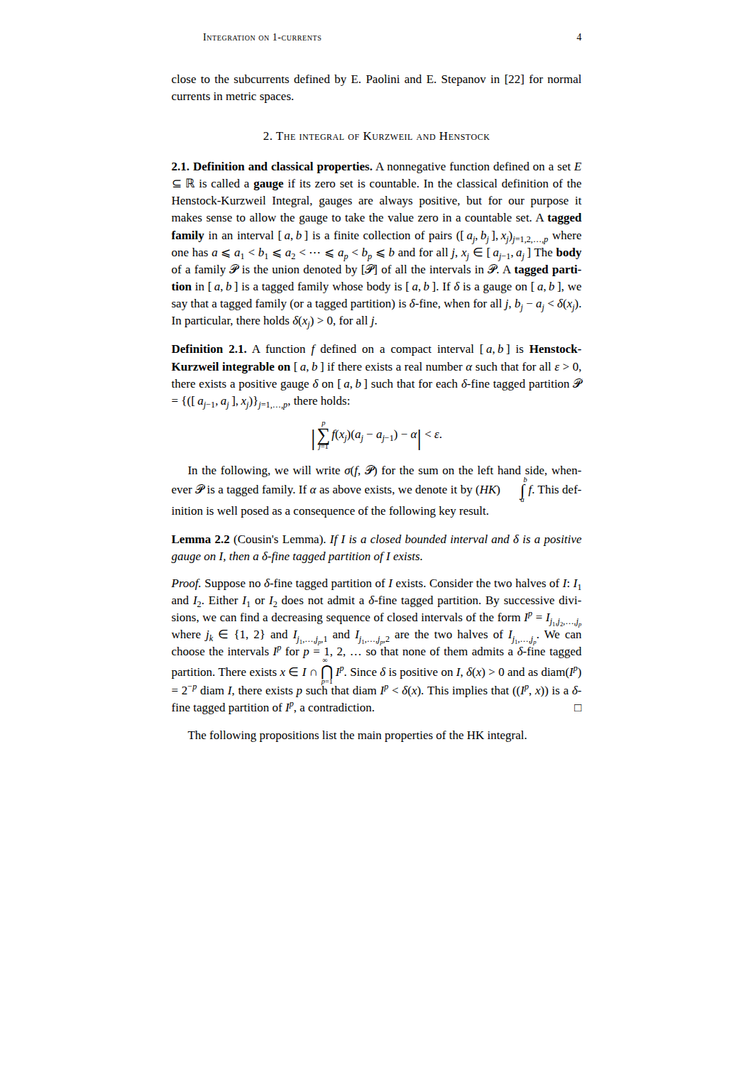Integration on 1-currents 4
close to the subcurrents defined by E. Paolini and E. Stepanov in [22] for normal currents in metric spaces.
2. The integral of Kurzweil and Henstock
2.1. Definition and classical properties.
A nonnegative function defined on a set E ⊆ ℝ is called a gauge if its zero set is countable. In the classical definition of the Henstock-Kurzweil Integral, gauges are always positive, but for our purpose it makes sense to allow the gauge to take the value zero in a countable set. A tagged family in an interval [ a, b ] is a finite collection of pairs ([ aj, bj ], xj)j=1,2,…,p where one has a ⩽ a1 < b1 ⩽ a2 < ⋯ ⩽ ap < bp ⩽ b and for all j, xj ∈ [ aj−1, aj ] The body of a family 𝒫 is the union denoted by [𝒫] of all the intervals in 𝒫. A tagged partition in [ a, b ] is a tagged family whose body is [ a, b ]. If δ is a gauge on [ a, b ], we say that a tagged family (or a tagged partition) is δ-fine, when for all j, bj − aj < δ(xj). In particular, there holds δ(xj) > 0, for all j.
Definition 2.1. A function f defined on a compact interval [ a, b ] is Henstock-Kurzweil integrable on [ a, b ] if there exists a real number α such that for all ε > 0, there exists a positive gauge δ on [ a, b ] such that for each δ-fine tagged partition 𝒫 = {([ aj−1, aj ], xj)}j=1,…,p, there holds:
|p∑j=1 f(xj)(aj − aj−1) − α| < ε.
In the following, we will write σ(f, 𝒫) for the sum on the left hand side, whenever 𝒫 is a tagged family. If α as above exists, we denote it by (HK) b∫a f. This definition is well posed as a consequence of the following key result.
Lemma 2.2 (Cousin's Lemma). If I is a closed bounded interval and δ is a positive gauge on I, then a δ-fine tagged partition of I exists.
Proof. Suppose no δ-fine tagged partition of I exists. Consider the two halves of I: I1 and I2. Either I1 or I2 does not admit a δ-fine tagged partition. By successive divisions, we can find a decreasing sequence of closed intervals of the form Ip = Ij1,j2,…,jp where jk ∈ {1, 2} and Ij1,…,jp,1 and Ij1,…,jp,2 are the two halves of Ij1,…,jp. We can choose the intervals Ip for p = 1, 2, … so that none of them admits a δ-fine tagged partition. There exists x ∈ I ∩ ∞⋂p=1 Ip. Since δ is positive on I, δ(x) > 0 and as diam(Ip) = 2−p diam I, there exists p such that diam Ip < δ(x). This implies that ((Ip, x)) is a δ-fine tagged partition of Ip, a contradiction. □
The following propositions list the main properties of the HK integral.